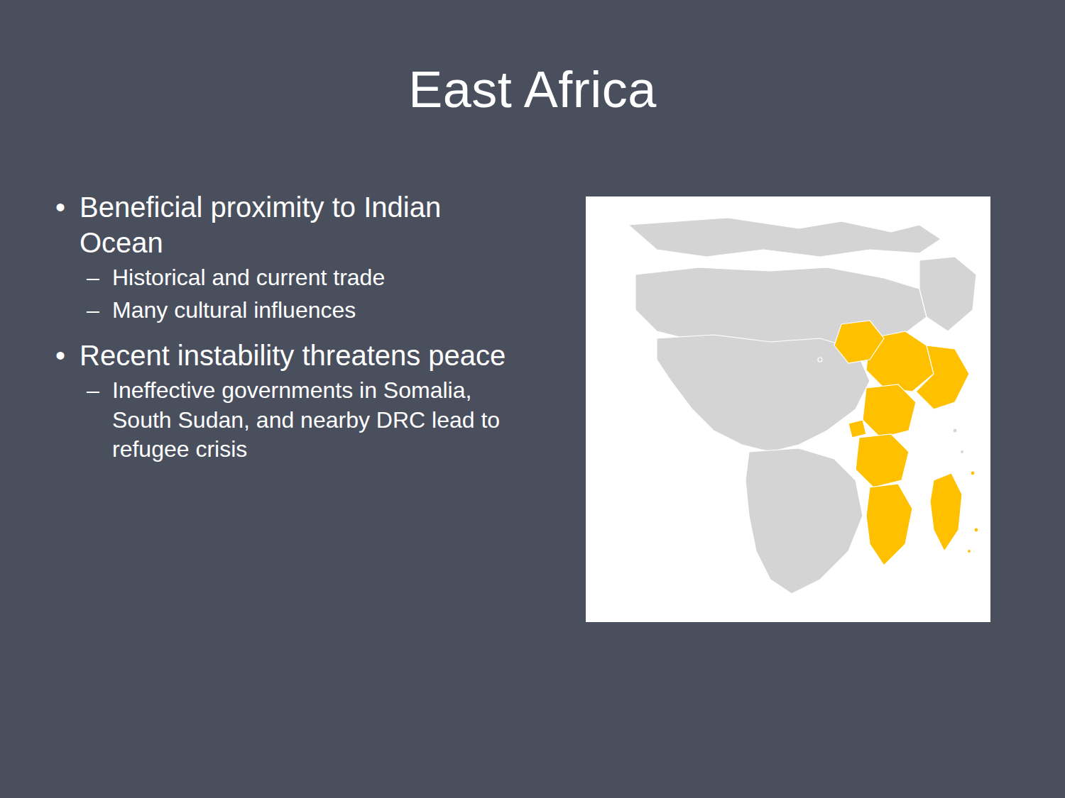East Africa
Beneficial proximity to Indian Ocean
Historical and current trade
Many cultural influences
Recent instability threatens peace
Ineffective governments in Somalia, South Sudan, and nearby DRC lead to refugee crisis